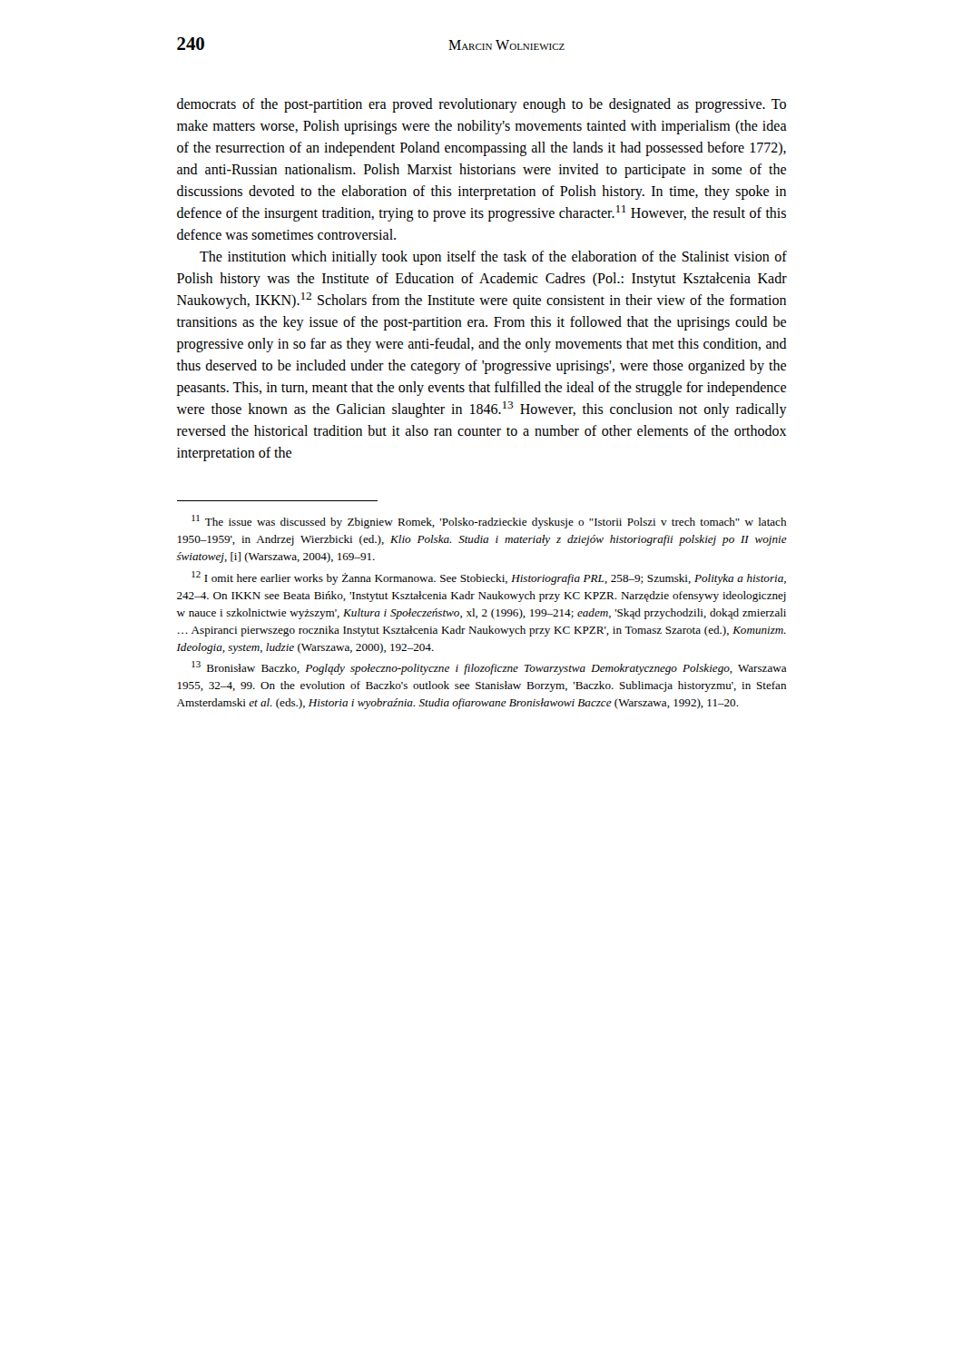240 Marcin Wolniewicz
democrats of the post-partition era proved revolutionary enough to be designated as progressive. To make matters worse, Polish uprisings were the nobility's movements tainted with imperialism (the idea of the resurrection of an independent Poland encompassing all the lands it had possessed before 1772), and anti-Russian nationalism. Polish Marxist historians were invited to participate in some of the discussions devoted to the elaboration of this interpretation of Polish history. In time, they spoke in defence of the insurgent tradition, trying to prove its progressive character.11 However, the result of this defence was sometimes controversial.
The institution which initially took upon itself the task of the elaboration of the Stalinist vision of Polish history was the Institute of Education of Academic Cadres (Pol.: Instytut Kształcenia Kadr Naukowych, IKKN).12 Scholars from the Institute were quite consistent in their view of the formation transitions as the key issue of the post-partition era. From this it followed that the uprisings could be progressive only in so far as they were anti-feudal, and the only movements that met this condition, and thus deserved to be included under the category of 'progressive uprisings', were those organized by the peasants. This, in turn, meant that the only events that fulfilled the ideal of the struggle for independence were those known as the Galician slaughter in 1846.13 However, this conclusion not only radically reversed the historical tradition but it also ran counter to a number of other elements of the orthodox interpretation of the
11 The issue was discussed by Zbigniew Romek, 'Polsko-radzieckie dyskusje o "Istorii Polszi v trech tomach" w latach 1950–1959', in Andrzej Wierzbicki (ed.), Klio Polska. Studia i materiały z dziejów historiografii polskiej po II wojnie światowej, [i] (Warszawa, 2004), 169–91.
12 I omit here earlier works by Żanna Kormanowa. See Stobiecki, Historiografia PRL, 258–9; Szumski, Polityka a historia, 242–4. On IKKN see Beata Bińko, 'Instytut Kształcenia Kadr Naukowych przy KC KPZR. Narzędzie ofensywy ideologicznej w nauce i szkolnictwie wyższym', Kultura i Społeczeństwo, xl, 2 (1996), 199–214; eadem, 'Skąd przychodzili, dokąd zmierzali … Aspiranci pierwszego rocznika Instytut Kształcenia Kadr Naukowych przy KC KPZR', in Tomasz Szarota (ed.), Komunizm. Ideologia, system, ludzie (Warszawa, 2000), 192–204.
13 Bronisław Baczko, Poglądy społeczno-polityczne i filozoficzne Towarzystwa Demokratycznego Polskiego, Warszawa 1955, 32–4, 99. On the evolution of Baczko's outlook see Stanisław Borzym, 'Baczko. Sublimacja historyzmu', in Stefan Amsterdamski et al. (eds.), Historia i wyobraźnia. Studia ofiarowane Bronisławowi Baczce (Warszawa, 1992), 11–20.